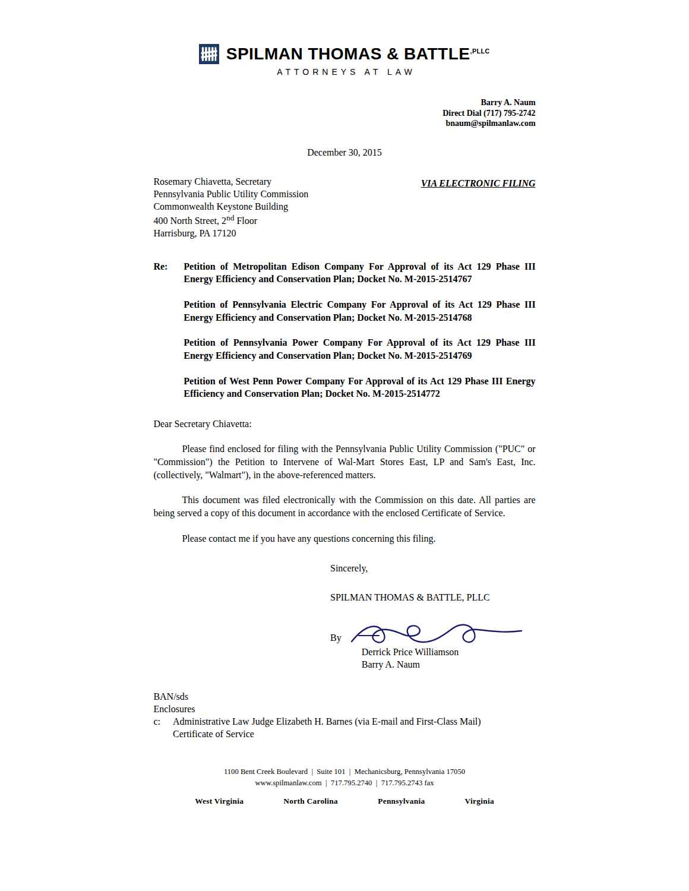SPILMAN THOMAS & BATTLE,PLLC
ATTORNEYS AT LAW
Barry A. Naum
Direct Dial (717) 795-2742
bnaum@spilmanlaw.com
December 30, 2015
Rosemary Chiavetta, Secretary
Pennsylvania Public Utility Commission
Commonwealth Keystone Building
400 North Street, 2nd Floor
Harrisburg, PA 17120
VIA ELECTRONIC FILING
Re:
Petition of Metropolitan Edison Company For Approval of its Act 129 Phase III Energy Efficiency and Conservation Plan; Docket No. M-2015-2514767
Petition of Pennsylvania Electric Company For Approval of its Act 129 Phase III Energy Efficiency and Conservation Plan; Docket No. M-2015-2514768
Petition of Pennsylvania Power Company For Approval of its Act 129 Phase III Energy Efficiency and Conservation Plan; Docket No. M-2015-2514769
Petition of West Penn Power Company For Approval of its Act 129 Phase III Energy Efficiency and Conservation Plan; Docket No. M-2015-2514772
Dear Secretary Chiavetta:
Please find enclosed for filing with the Pennsylvania Public Utility Commission ("PUC" or "Commission") the Petition to Intervene of Wal-Mart Stores East, LP and Sam's East, Inc. (collectively, "Walmart"), in the above-referenced matters.
This document was filed electronically with the Commission on this date. All parties are being served a copy of this document in accordance with the enclosed Certificate of Service.
Please contact me if you have any questions concerning this filing.
Sincerely,
SPILMAN THOMAS & BATTLE, PLLC
By
Derrick Price Williamson
Barry A. Naum
BAN/sds
Enclosures
c:
Administrative Law Judge Elizabeth H. Barnes (via E-mail and First-Class Mail)
Certificate of Service
1100 Bent Creek Boulevard | Suite 101 | Mechanicsburg, Pennsylvania 17050
www.spilmanlaw.com | 717.795.2740 | 717.795.2743 fax
West Virginia North Carolina Pennsylvania Virginia